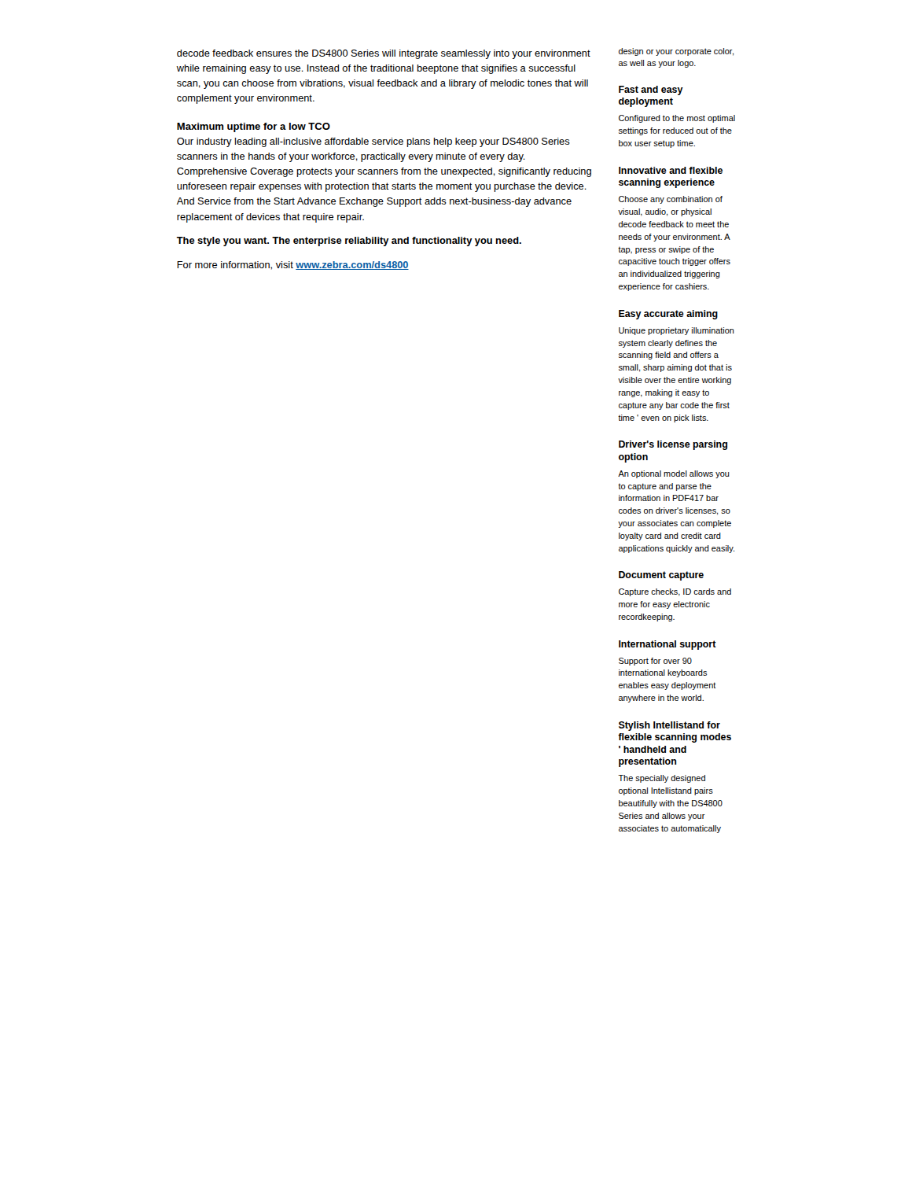decode feedback ensures the DS4800 Series will integrate seamlessly into your environment while remaining easy to use. Instead of the traditional beeptone that signifies a successful scan, you can choose from vibrations, visual feedback and a library of melodic tones that will complement your environment.
Maximum uptime for a low TCO
Our industry leading all-inclusive affordable service plans help keep your DS4800 Series scanners in the hands of your workforce, practically every minute of every day. Comprehensive Coverage protects your scanners from the unexpected, significantly reducing unforeseen repair expenses with protection that starts the moment you purchase the device. And Service from the Start Advance Exchange Support adds next-business-day advance replacement of devices that require repair.
The style you want. The enterprise reliability and functionality you need.
For more information, visit www.zebra.com/ds4800
design or your corporate color, as well as your logo.
Fast and easy deployment
Configured to the most optimal settings for reduced out of the box user setup time.
Innovative and flexible scanning experience
Choose any combination of visual, audio, or physical decode feedback to meet the needs of your environment. A tap, press or swipe of the capacitive touch trigger offers an individualized triggering experience for cashiers.
Easy accurate aiming
Unique proprietary illumination system clearly defines the scanning field and offers a small, sharp aiming dot that is visible over the entire working range, making it easy to capture any bar code the first time ' even on pick lists.
Driver's license parsing option
An optional model allows you to capture and parse the information in PDF417 bar codes on driver's licenses, so your associates can complete loyalty card and credit card applications quickly and easily.
Document capture
Capture checks, ID cards and more for easy electronic recordkeeping.
International support
Support for over 90 international keyboards enables easy deployment anywhere in the world.
Stylish Intellistand for flexible scanning modes ' handheld and presentation
The specially designed optional Intellistand pairs beautifully with the DS4800 Series and allows your associates to automatically